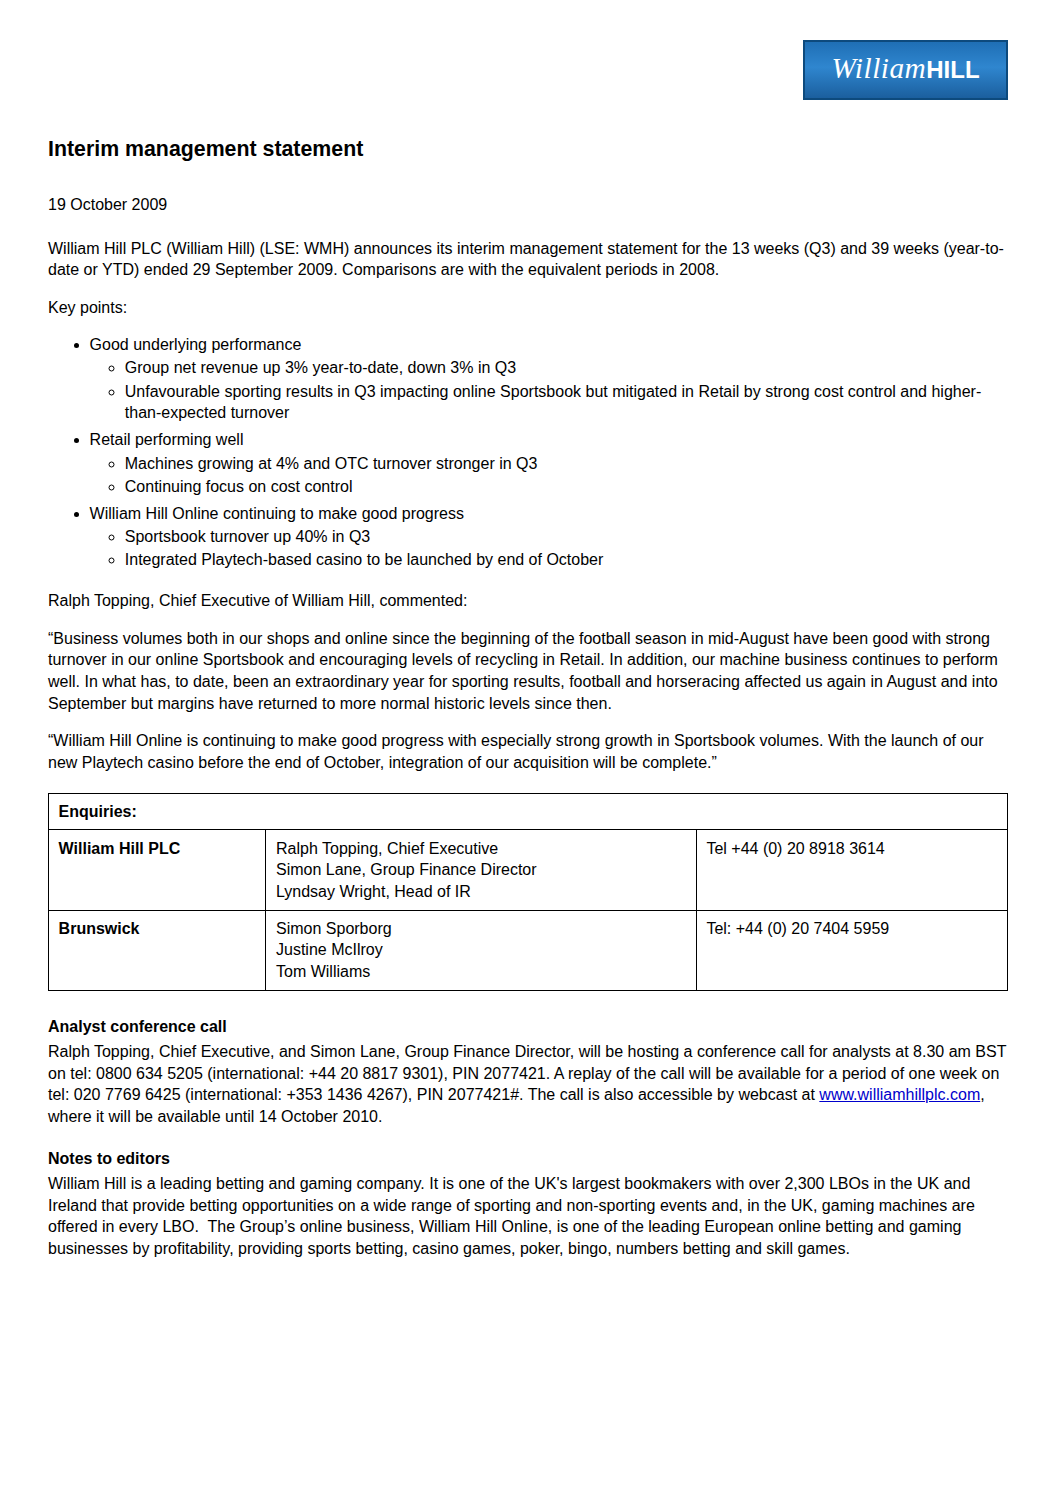William HILL
Interim management statement
19 October 2009
William Hill PLC (William Hill) (LSE: WMH) announces its interim management statement for the 13 weeks (Q3) and 39 weeks (year-to-date or YTD) ended 29 September 2009. Comparisons are with the equivalent periods in 2008.
Key points:
Good underlying performance
Group net revenue up 3% year-to-date, down 3% in Q3
Unfavourable sporting results in Q3 impacting online Sportsbook but mitigated in Retail by strong cost control and higher-than-expected turnover
Retail performing well
Machines growing at 4% and OTC turnover stronger in Q3
Continuing focus on cost control
William Hill Online continuing to make good progress
Sportsbook turnover up 40% in Q3
Integrated Playtech-based casino to be launched by end of October
Ralph Topping, Chief Executive of William Hill, commented:
“Business volumes both in our shops and online since the beginning of the football season in mid-August have been good with strong turnover in our online Sportsbook and encouraging levels of recycling in Retail. In addition, our machine business continues to perform well. In what has, to date, been an extraordinary year for sporting results, football and horseracing affected us again in August and into September but margins have returned to more normal historic levels since then.
“William Hill Online is continuing to make good progress with especially strong growth in Sportsbook volumes. With the launch of our new Playtech casino before the end of October, integration of our acquisition will be complete.”
| Enquiries: |
| William Hill PLC | Ralph Topping, Chief Executive Simon Lane, Group Finance Director Lyndsay Wright, Head of IR | Tel +44 (0) 20 8918 3614 |
| Brunswick | Simon Sporborg Justine McIlroy Tom Williams | Tel: +44 (0) 20 7404 5959 |
Analyst conference call
Ralph Topping, Chief Executive, and Simon Lane, Group Finance Director, will be hosting a conference call for analysts at 8.30 am BST on tel: 0800 634 5205 (international: +44 20 8817 9301), PIN 2077421. A replay of the call will be available for a period of one week on tel: 020 7769 6425 (international: +353 1436 4267), PIN 2077421#. The call is also accessible by webcast at www.williamhillplc.com, where it will be available until 14 October 2010.
Notes to editors
William Hill is a leading betting and gaming company. It is one of the UK's largest bookmakers with over 2,300 LBOs in the UK and Ireland that provide betting opportunities on a wide range of sporting and non-sporting events and, in the UK, gaming machines are offered in every LBO. The Group’s online business, William Hill Online, is one of the leading European online betting and gaming businesses by profitability, providing sports betting, casino games, poker, bingo, numbers betting and skill games.